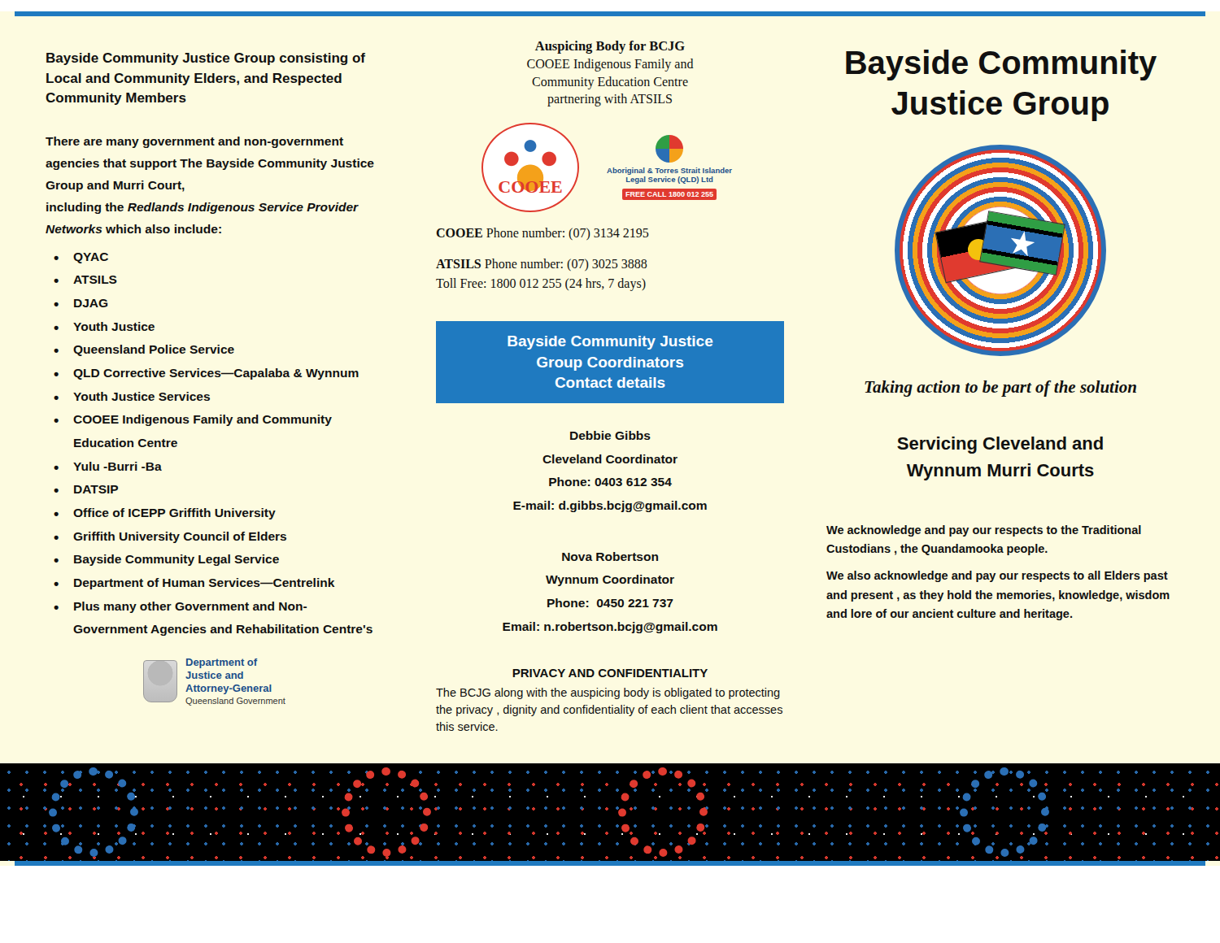Bayside Community Justice Group consisting of Local and Community Elders, and Respected Community Members
There are many government and non-government agencies that support The Bayside Community Justice Group and Murri Court,
including the Redlands Indigenous Service Provider Networks which also include:
QYAC
ATSILS
DJAG
Youth Justice
Queensland Police Service
QLD Corrective Services—Capalaba & Wynnum
Youth Justice Services
COOEE Indigenous Family and Community
Education Centre
Yulu -Burri -Ba
DATSIP
Office of ICEPP Griffith University
Griffith University Council of Elders
Bayside Community Legal Service
Department of Human Services—Centrelink
Plus many other Government and Non-
Government Agencies and Rehabilitation Centre's
Department of
Justice and
Attorney-General Queensland Government
Auspicing Body for BCJG
COOEE Indigenous Family and
Community Education Centre
partnering with ATSILS
Aboriginal & Torres Strait Islander
Legal Service (QLD) Ltd
FREE CALL 1800 012 255
COOEE Phone number: (07) 3134 2195
ATSILS Phone number: (07) 3025 3888
Toll Free: 1800 012 255 (24 hrs, 7 days)
Bayside Community Justice
Group Coordinators
Contact details
Debbie Gibbs
Cleveland Coordinator
Phone: 0403 612 354
E-mail: d.gibbs.bcjg@gmail.com
Nova Robertson
Wynnum Coordinator
Phone: 0450 221 737
Email: n.robertson.bcjg@gmail.com
PRIVACY AND CONFIDENTIALITY
The BCJG along with the auspicing body is obligated to protecting the privacy , dignity and confidentiality of each client that accesses this service.
Bayside Community
Justice Group
Taking action to be part of the solution
Servicing Cleveland and
Wynnum Murri Courts
We acknowledge and pay our respects to the Traditional Custodians , the Quandamooka people.
We also acknowledge and pay our respects to all Elders past and present , as they hold the memories, knowledge, wisdom and lore of our ancient culture and heritage.